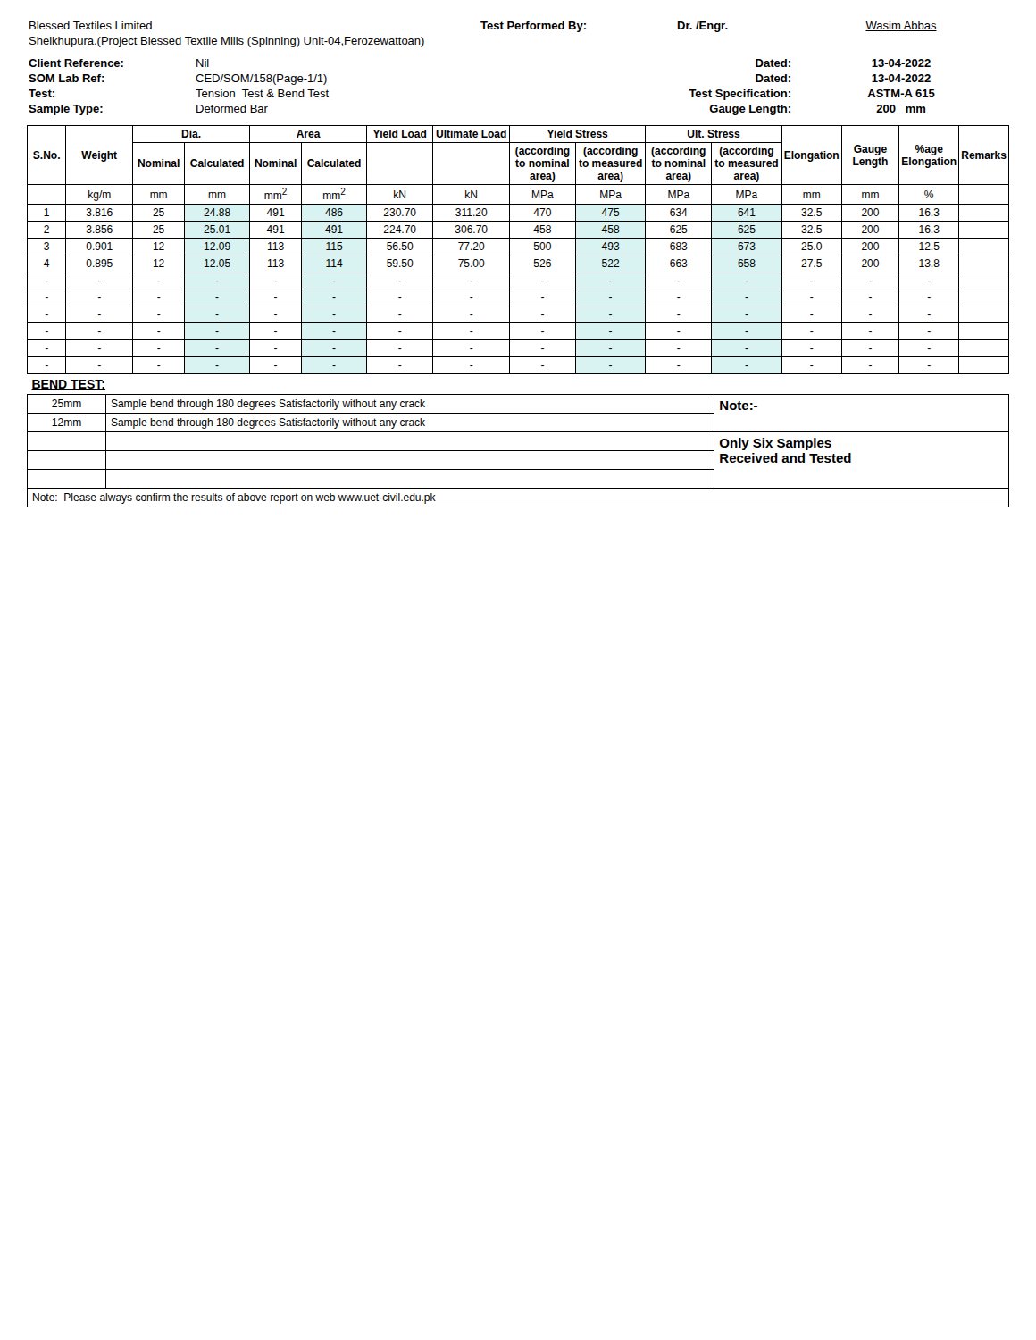| Blessed Textiles Limited | Test Performed By: | Dr. /Engr. | Wasim Abbas |
| Sheikhupura.(Project Blessed Textile Mills (Spinning) Unit-04,Ferozewattoan) |
| Client Reference: | Nil | Dated: | 13-04-2022 |
| SOM Lab Ref: | CED/SOM/158(Page-1/1) | Dated: | 13-04-2022 |
| Test: | Tension Test & Bend Test | Test Specification: | ASTM-A 615 |
| Sample Type: | Deformed Bar | Gauge Length: | 200 mm |
| S.No. | Weight | Dia. | Area | Yield Load | Ultimate Load | Yield Stress | Ult. Stress | Elongation | Gauge Length | %age Elongation | Remarks |
| --- | --- | --- | --- | --- | --- | --- | --- | --- | --- | --- | --- |
| Nominal | Calculated | Nominal | Calculated | (according to nominal area) | (according to measured area) | (according to nominal area) | (according to measured area) |
| | kg/m | mm | mm | mm 2 | mm 2 | kN | kN | MPa | MPa | MPa | MPa | mm | mm | % | |
| 1 | 3.816 | 25 | 24.88 | 491 | 486 | 230.70 | 311.20 | 470 | 475 | 634 | 641 | 32.5 | 200 | 16.3 | |
| 2 | 3.856 | 25 | 25.01 | 491 | 491 | 224.70 | 306.70 | 458 | 458 | 625 | 625 | 32.5 | 200 | 16.3 | |
| 3 | 0.901 | 12 | 12.09 | 113 | 115 | 56.50 | 77.20 | 500 | 493 | 683 | 673 | 25.0 | 200 | 12.5 | |
| 4 | 0.895 | 12 | 12.05 | 113 | 114 | 59.50 | 75.00 | 526 | 522 | 663 | 658 | 27.5 | 200 | 13.8 | |
| - | - | - | - | - | - | - | - | - | - | - | - | - | - | - | |
| - | - | - | - | - | - | - | - | - | - | - | - | - | - | - | |
| - | - | - | - | - | - | - | - | - | - | - | - | - | - | - | |
| - | - | - | - | - | - | - | - | - | - | - | - | - | - | - | |
| - | - | - | - | - | - | - | - | - | - | - | - | - | - | - | |
| - | - | - | - | - | - | - | - | - | - | - | - | - | - | - | |
| BEND TEST: |
| 25mm | Sample bend through 180 degrees Satisfactorily without any crack | Note:- |
| 12mm | Sample bend through 180 degrees Satisfactorily without any crack |
| | | Only Six Samples Received and Tested |
| Note: Please always confirm the results of above report on web www.uet-civil.edu.pk |